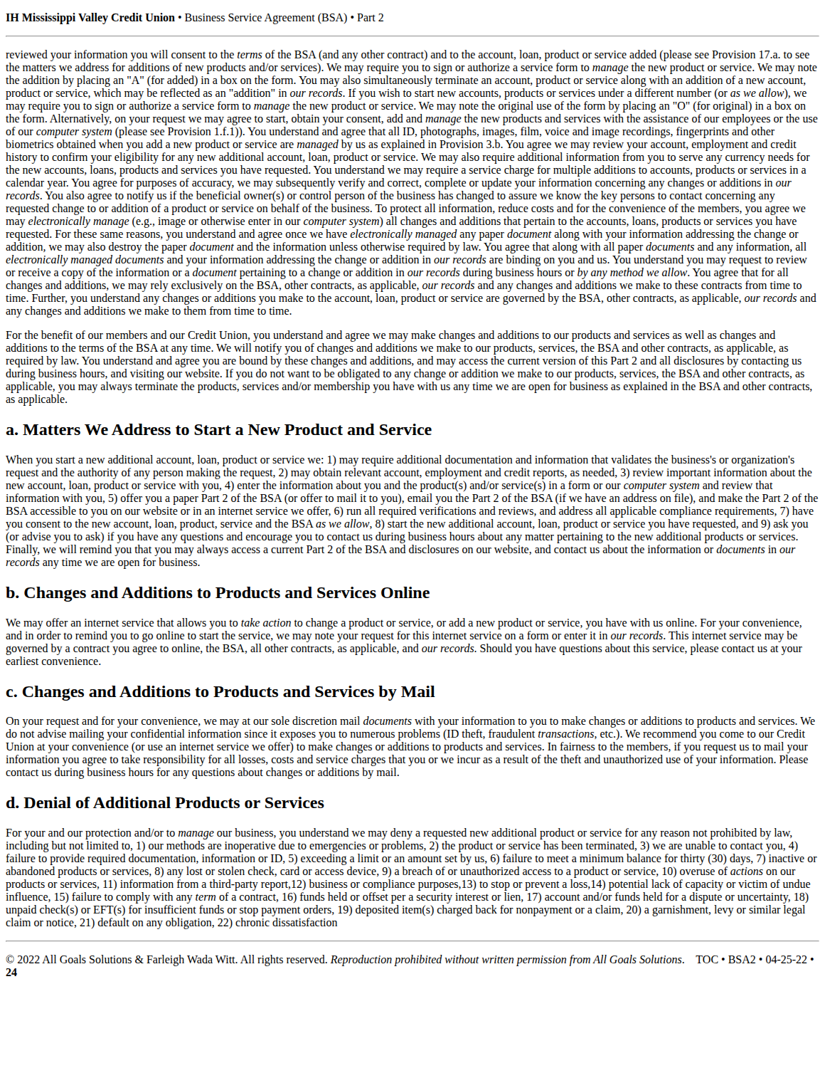IH Mississippi Valley Credit Union • Business Service Agreement (BSA) • Part 2
reviewed your information you will consent to the terms of the BSA (and any other contract) and to the account, loan, product or service added (please see Provision 17.a. to see the matters we address for additions of new products and/or services). We may require you to sign or authorize a service form to manage the new product or service. We may note the addition by placing an "A" (for added) in a box on the form. You may also simultaneously terminate an account, product or service along with an addition of a new account, product or service, which may be reflected as an "addition" in our records. If you wish to start new accounts, products or services under a different number (or as we allow), we may require you to sign or authorize a service form to manage the new product or service. We may note the original use of the form by placing an "O" (for original) in a box on the form. Alternatively, on your request we may agree to start, obtain your consent, add and manage the new products and services with the assistance of our employees or the use of our computer system (please see Provision 1.f.1)). You understand and agree that all ID, photographs, images, film, voice and image recordings, fingerprints and other biometrics obtained when you add a new product or service are managed by us as explained in Provision 3.b. You agree we may review your account, employment and credit history to confirm your eligibility for any new additional account, loan, product or service. We may also require additional information from you to serve any currency needs for the new accounts, loans, products and services you have requested. You understand we may require a service charge for multiple additions to accounts, products or services in a calendar year. You agree for purposes of accuracy, we may subsequently verify and correct, complete or update your information concerning any changes or additions in our records. You also agree to notify us if the beneficial owner(s) or control person of the business has changed to assure we know the key persons to contact concerning any requested change to or addition of a product or service on behalf of the business. To protect all information, reduce costs and for the convenience of the members, you agree we may electronically manage (e.g., image or otherwise enter in our computer system) all changes and additions that pertain to the accounts, loans, products or services you have requested. For these same reasons, you understand and agree once we have electronically managed any paper document along with your information addressing the change or addition, we may also destroy the paper document and the information unless otherwise required by law. You agree that along with all paper documents and any information, all electronically managed documents and your information addressing the change or addition in our records are binding on you and us. You understand you may request to review or receive a copy of the information or a document pertaining to a change or addition in our records during business hours or by any method we allow. You agree that for all changes and additions, we may rely exclusively on the BSA, other contracts, as applicable, our records and any changes and additions we make to these contracts from time to time. Further, you understand any changes or additions you make to the account, loan, product or service are governed by the BSA, other contracts, as applicable, our records and any changes and additions we make to them from time to time.
For the benefit of our members and our Credit Union, you understand and agree we may make changes and additions to our products and services as well as changes and additions to the terms of the BSA at any time. We will notify you of changes and additions we make to our products, services, the BSA and other contracts, as applicable, as required by law. You understand and agree you are bound by these changes and additions, and may access the current version of this Part 2 and all disclosures by contacting us during business hours, and visiting our website. If you do not want to be obligated to any change or addition we make to our products, services, the BSA and other contracts, as applicable, you may always terminate the products, services and/or membership you have with us any time we are open for business as explained in the BSA and other contracts, as applicable.
a. Matters We Address to Start a New Product and Service
When you start a new additional account, loan, product or service we: 1) may require additional documentation and information that validates the business's or organization's request and the authority of any person making the request, 2) may obtain relevant account, employment and credit reports, as needed, 3) review important information about the new account, loan, product or service with you, 4) enter the information about you and the product(s) and/or service(s) in a form or our computer system and review that information with you, 5) offer you a paper Part 2 of the BSA (or offer to mail it to you), email you the Part 2 of the BSA (if we have an address on file), and make the Part 2 of the BSA accessible to you on our website or in an internet service we offer, 6) run all required verifications and reviews, and address all applicable compliance requirements, 7) have you consent to the new account, loan, product, service and the BSA as we allow, 8) start the new additional account, loan, product or service you have requested, and 9) ask you (or advise you to ask) if you have any questions and encourage you to contact us during business hours about any matter pertaining to the new additional products or services. Finally, we will remind you that you may always access a current Part 2 of the BSA and disclosures on our website, and contact us about the information or documents in our records any time we are open for business.
b. Changes and Additions to Products and Services Online
We may offer an internet service that allows you to take action to change a product or service, or add a new product or service, you have with us online. For your convenience, and in order to remind you to go online to start the service, we may note your request for this internet service on a form or enter it in our records. This internet service may be governed by a contract you agree to online, the BSA, all other contracts, as applicable, and our records. Should you have questions about this service, please contact us at your earliest convenience.
c. Changes and Additions to Products and Services by Mail
On your request and for your convenience, we may at our sole discretion mail documents with your information to you to make changes or additions to products and services. We do not advise mailing your confidential information since it exposes you to numerous problems (ID theft, fraudulent transactions, etc.). We recommend you come to our Credit Union at your convenience (or use an internet service we offer) to make changes or additions to products and services. In fairness to the members, if you request us to mail your information you agree to take responsibility for all losses, costs and service charges that you or we incur as a result of the theft and unauthorized use of your information. Please contact us during business hours for any questions about changes or additions by mail.
d. Denial of Additional Products or Services
For your and our protection and/or to manage our business, you understand we may deny a requested new additional product or service for any reason not prohibited by law, including but not limited to, 1) our methods are inoperative due to emergencies or problems, 2) the product or service has been terminated, 3) we are unable to contact you, 4) failure to provide required documentation, information or ID, 5) exceeding a limit or an amount set by us, 6) failure to meet a minimum balance for thirty (30) days, 7) inactive or abandoned products or services, 8) any lost or stolen check, card or access device, 9) a breach of or unauthorized access to a product or service, 10) overuse of actions on our products or services, 11) information from a third-party report,12) business or compliance purposes,13) to stop or prevent a loss,14) potential lack of capacity or victim of undue influence, 15) failure to comply with any term of a contract, 16) funds held or offset per a security interest or lien, 17) account and/or funds held for a dispute or uncertainty, 18) unpaid check(s) or EFT(s) for insufficient funds or stop payment orders, 19) deposited item(s) charged back for nonpayment or a claim, 20) a garnishment, levy or similar legal claim or notice, 21) default on any obligation, 22) chronic dissatisfaction
© 2022 All Goals Solutions & Farleigh Wada Witt. All rights reserved. Reproduction prohibited without written permission from All Goals Solutions. TOC • BSA2 • 04-25-22 • 24